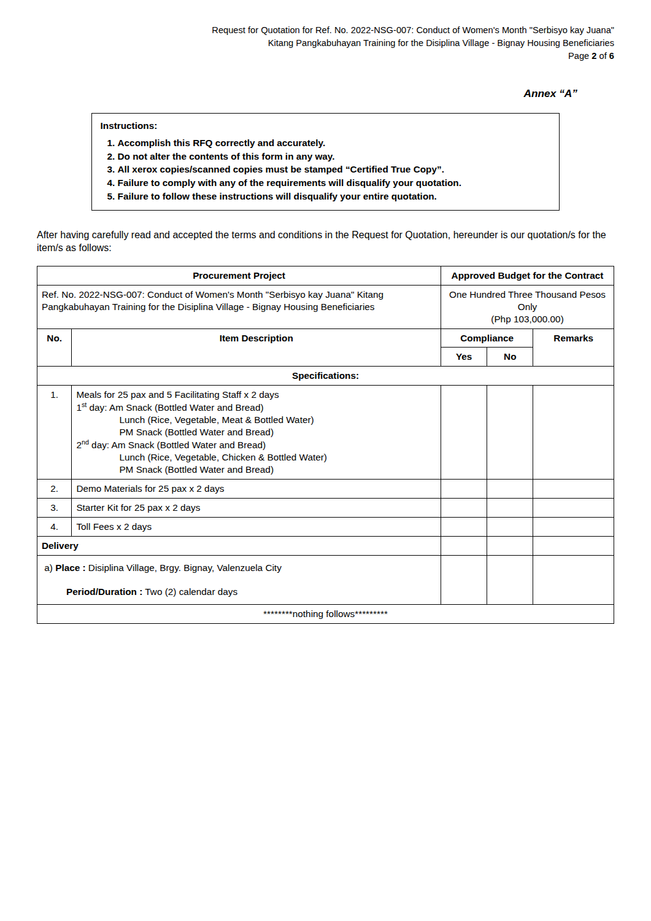Request for Quotation for Ref. No. 2022-NSG-007: Conduct of Women's Month "Serbisyo kay Juana"
Kitang Pangkabuhayan Training for the Disiplina Village - Bignay Housing Beneficiaries
Page 2 of 6
Annex “A”
Instructions:
Accomplish this RFQ correctly and accurately.
Do not alter the contents of this form in any way.
All xerox copies/scanned copies must be stamped “Certified True Copy”.
Failure to comply with any of the requirements will disqualify your quotation.
Failure to follow these instructions will disqualify your entire quotation.
After having carefully read and accepted the terms and conditions in the Request for Quotation, hereunder is our quotation/s for the item/s as follows:
| Procurement Project | Approved Budget for the Contract |
| --- | --- |
| Ref. No. 2022-NSG-007: Conduct of Women's Month "Serbisyo kay Juana" Kitang Pangkabuhayan Training for the Disiplina Village - Bignay Housing Beneficiaries | One Hundred Three Thousand Pesos Only (Php 103,000.00) |
| No. | Item Description | Compliance | Remarks |
| Yes | No |
| Specifications: |
| 1. | Meals for 25 pax and 5 Facilitating Staff x 2 days 1 st day: Am Snack (Bottled Water and Bread) Lunch (Rice, Vegetable, Meat & Bottled Water) PM Snack (Bottled Water and Bread) 2 nd day: Am Snack (Bottled Water and Bread) Lunch (Rice, Vegetable, Chicken & Bottled Water) PM Snack (Bottled Water and Bread) | | | |
| 2. | Demo Materials for 25 pax x 2 days | | | |
| 3. | Starter Kit for 25 pax x 2 days | | | |
| 4. | Toll Fees x 2 days | | | |
| Delivery | | | |
| a) Place : Disiplina Village, Brgy. Bignay, Valenzuela City Period/Duration : Two (2) calendar days | | | |
| ********nothing follows********* |